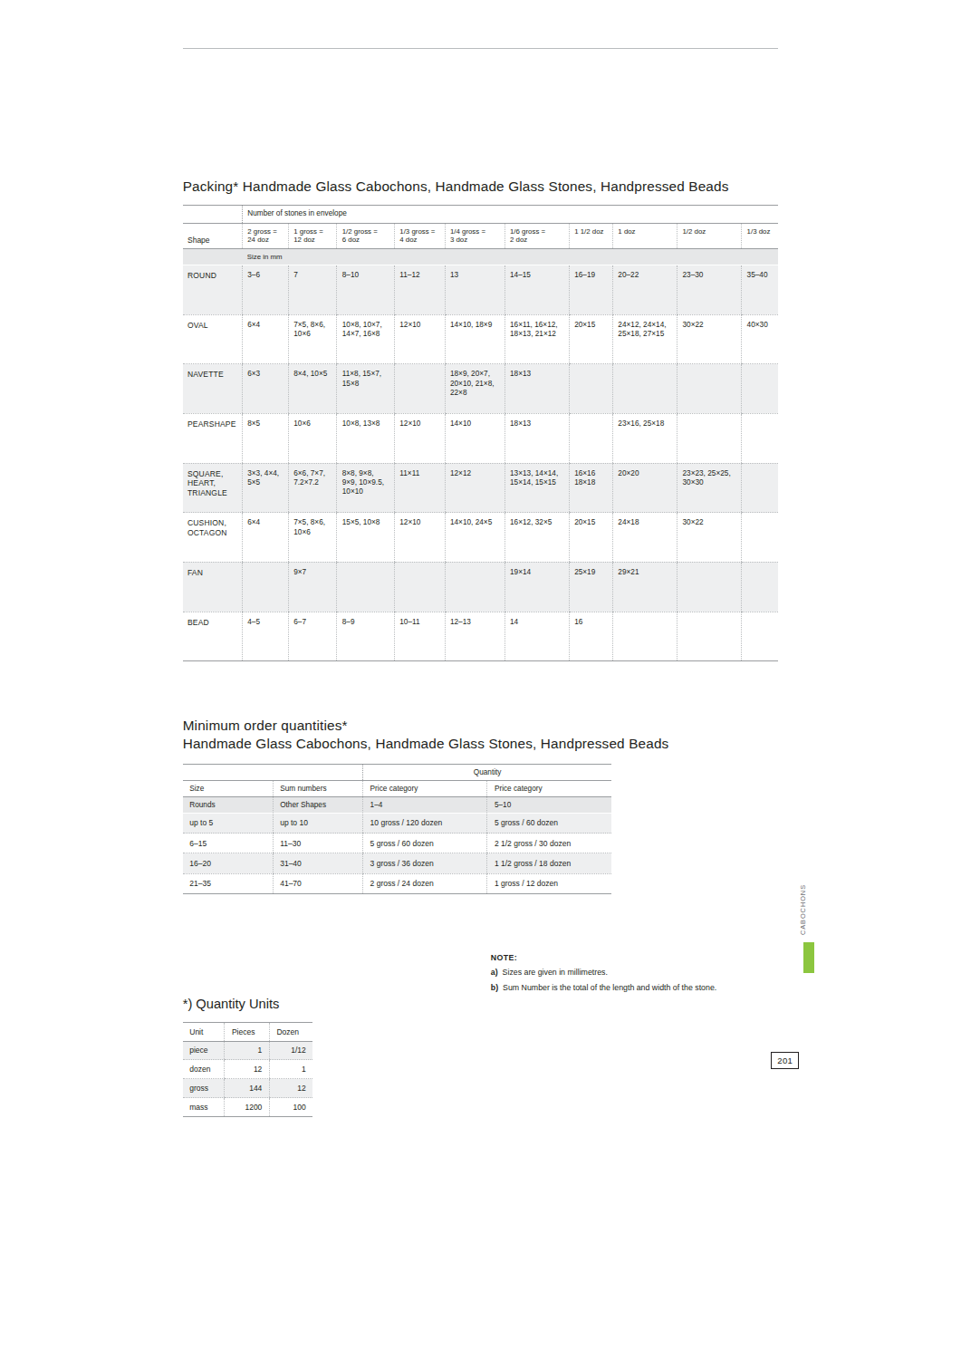Packing* Handmade Glass Cabochons, Handmade Glass Stones, Handpressed Beads
| | Number of stones in envelope |
| --- | --- |
| Shape | 2 gross = 24 doz | 1 gross = 12 doz | 1/2 gross = 6 doz | 1/3 gross = 4 doz | 1/4 gross = 3 doz | 1/6 gross = 2 doz | 1 1/2 doz | 1 doz | 1/2 doz | 1/3 doz |
| | Size in mm |
| ROUND | 3–6 | 7 | 8–10 | 11–12 | 13 | 14–15 | 16–19 | 20–22 | 23–30 | 35–40 |
| OVAL | 6×4 | 7×5, 8×6, 10×6 | 10×8, 10×7, 14×7, 16×8 | 12×10 | 14×10, 18×9 | 16×11, 16×12, 18×13, 21×12 | 20×15 | 24×12, 24×14, 25×18, 27×15 | 30×22 | 40×30 |
| NAVETTE | 6×3 | 8×4, 10×5 | 11×8, 15×7, 15×8 | | 18×9, 20×7, 20×10, 21×8, 22×8 | 18×13 | | | | |
| PEARSHAPE | 8×5 | 10×6 | 10×8, 13×8 | 12×10 | 14×10 | 18×13 | | 23×16, 25×18 | | |
| SQUARE, HEART, TRIANGLE | 3×3, 4×4, 5×5 | 6×6, 7×7, 7.2×7.2 | 8×8, 9×8, 9×9, 10×9.5, 10×10 | 11×11 | 12×12 | 13×13, 14×14, 15×14, 15×15 | 16×16 18×18 | 20×20 | 23×23, 25×25, 30×30 | |
| CUSHION, OCTAGON | 6×4 | 7×5, 8×6, 10×6 | 15×5, 10×8 | 12×10 | 14×10, 24×5 | 16×12, 32×5 | 20×15 | 24×18 | 30×22 | |
| FAN | | 9×7 | | | | 19×14 | 25×19 | 29×21 | | |
| BEAD | 4–5 | 6–7 | 8–9 | 10–11 | 12–13 | 14 | 16 | | | |
Minimum order quantities*
Handmade Glass Cabochons, Handmade Glass Stones, Handpressed Beads
| | | Quantity |
| --- | --- | --- |
| Size | Sum numbers | Price category | Price category |
| Rounds | Other Shapes | 1–4 | 5–10 |
| up to 5 | up to 10 | 10 gross / 120 dozen | 5 gross / 60 dozen |
| 6–15 | 11–30 | 5 gross / 60 dozen | 2 1/2 gross / 30 dozen |
| 16–20 | 31–40 | 3 gross / 36 dozen | 1 1/2 gross / 18 dozen |
| 21–35 | 41–70 | 2 gross / 24 dozen | 1 gross / 12 dozen |
*) Quantity Units
| Unit | Pieces | Dozen |
| --- | --- | --- |
| piece | 1 | 1/12 |
| dozen | 12 | 1 |
| gross | 144 | 12 |
| mass | 1200 | 100 |
NOTE:
a) Sizes are given in millimetres.
b) Sum Number is the total of the length and width of the stone.
CABOCHONS
201